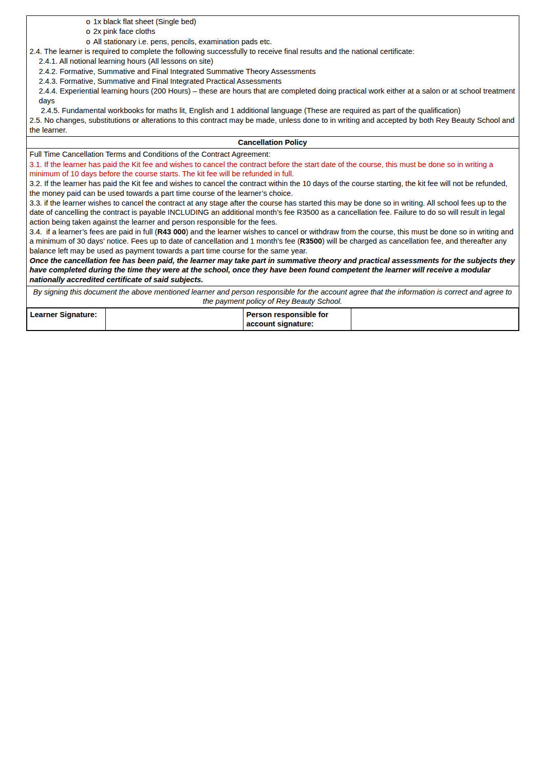| o 1x black flat sheet (Single bed) o 2x pink face cloths o All stationary i.e. pens, pencils, examination pads etc. 2.4. The learner is required to complete the following successfully to receive final results and the national certificate: 2.4.1. All notional learning hours (All lessons on site) 2.4.2. Formative, Summative and Final Integrated Summative Theory Assessments 2.4.3. Formative, Summative and Final Integrated Practical Assessments 2.4.4. Experiential learning hours (200 Hours) – these are hours that are completed doing practical work either at a salon or at school treatment days 2.4.5. Fundamental workbooks for maths lit, English and 1 additional language (These are required as part of the qualification) 2.5. No changes, substitutions or alterations to this contract may be made, unless done to in writing and accepted by both Rey Beauty School and the learner. |
| Cancellation Policy |
| Full Time Cancellation Terms and Conditions of the Contract Agreement: 3.1. If the learner has paid the Kit fee and wishes to cancel the contract before the start date of the course, this must be done so in writing a minimum of 10 days before the course starts. The kit fee will be refunded in full. 3.2. If the learner has paid the Kit fee and wishes to cancel the contract within the 10 days of the course starting, the kit fee will not be refunded, the money paid can be used towards a part time course of the learner’s choice. 3.3. if the learner wishes to cancel the contract at any stage after the course has started this may be done so in writing. All school fees up to the date of cancelling the contract is payable INCLUDING an additional month’s fee R3500 as a cancellation fee. Failure to do so will result in legal action being taken against the learner and person responsible for the fees. 3.4. if a learner’s fees are paid in full ( R43 000 ) and the learner wishes to cancel or withdraw from the course, this must be done so in writing and a minimum of 30 days’ notice. Fees up to date of cancellation and 1 month’s fee ( R3500 ) will be charged as cancellation fee, and thereafter any balance left may be used as payment towards a part time course for the same year. Once the cancellation fee has been paid, the learner may take part in summative theory and practical assessments for the subjects they have completed during the time they were at the school, once they have been found competent the learner will receive a modular nationally accredited certificate of said subjects. |
| By signing this document the above mentioned learner and person responsible for the account agree that the information is correct and agree to the payment policy of Rey Beauty School. |
| / Learner Signature: / / Person responsible for account signature: / / |